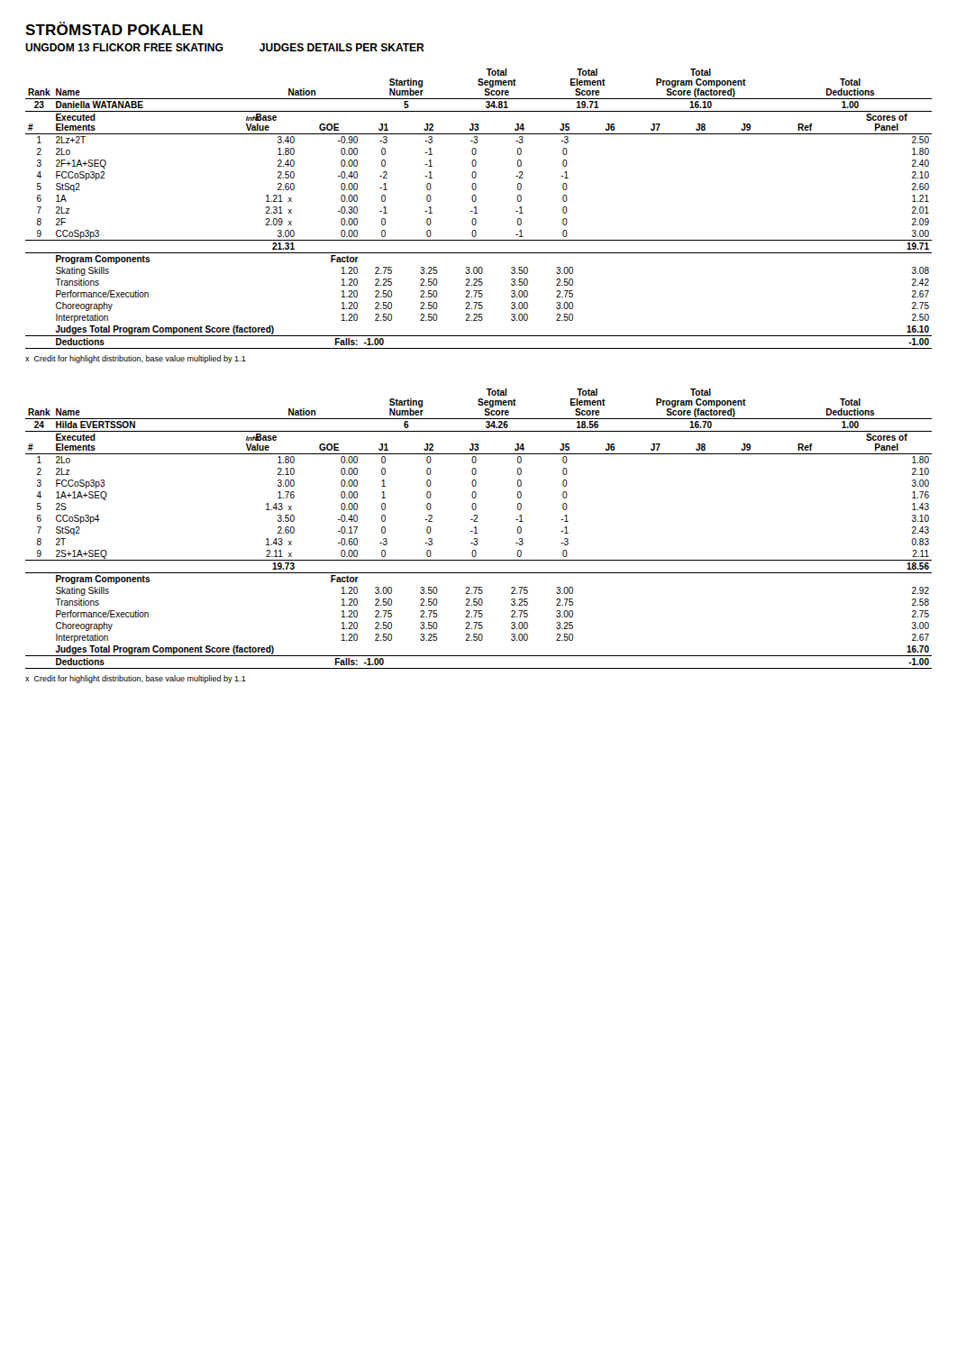STRÖMSTAD POKALEN
UNGDOM 13 FLICKOR FREE SKATING JUDGES DETAILS PER SKATER
| Rank | Name | Nation | Starting Number | Total Segment Score | Total Element Score | Total Program Component Score (factored) | Total Deductions |
| --- | --- | --- | --- | --- | --- | --- | --- |
| 23 | Daniella WATANABE | | 5 | 34.81 | 19.71 | 16.10 | 1.00 |
| # | Executed Elements | Info Base Value | GOE | J1 | J2 | J3 | J4 | J5 | J6 | J7 | J8 | J9 | Ref | Scores of Panel |
| 1 | 2Lz+2T | 3.40 | -0.90 | -3 | -3 | -3 | -3 | -3 | | | | | | 2.50 |
| 2 | 2Lo | 1.80 | 0.00 | 0 | -1 | 0 | 0 | 0 | | | | | | 1.80 |
| 3 | 2F+1A+SEQ | 2.40 | 0.00 | 0 | -1 | 0 | 0 | 0 | | | | | | 2.40 |
| 4 | FCCoSp3p2 | 2.50 | -0.40 | -2 | -1 | 0 | -2 | -1 | | | | | | 2.10 |
| 5 | StSq2 | 2.60 | 0.00 | -1 | 0 | 0 | 0 | 0 | | | | | | 2.60 |
| 6 | 1A | 1.21 x | 0.00 | 0 | 0 | 0 | 0 | 0 | | | | | | 1.21 |
| 7 | 2Lz | 2.31 x | -0.30 | -1 | -1 | -1 | -1 | 0 | | | | | | 2.01 |
| 8 | 2F | 2.09 x | 0.00 | 0 | 0 | 0 | 0 | 0 | | | | | | 2.09 |
| 9 | CCoSp3p3 | 3.00 | 0.00 | 0 | 0 | 0 | -1 | 0 | | | | | | 3.00 |
| | | 21.31 | | 19.71 |
| | Program Components | | Factor | |
| | Skating Skills | | 1.20 | 2.75 | 3.25 | 3.00 | 3.50 | 3.00 | | | | | | 3.08 |
| | Transitions | | 1.20 | 2.25 | 2.50 | 2.25 | 3.50 | 2.50 | | | | | | 2.42 |
| | Performance/Execution | | 1.20 | 2.50 | 2.50 | 2.75 | 3.00 | 2.75 | | | | | | 2.67 |
| | Choreography | | 1.20 | 2.50 | 2.50 | 2.75 | 3.00 | 3.00 | | | | | | 2.75 |
| | Interpretation | | 1.20 | 2.50 | 2.50 | 2.25 | 3.00 | 2.50 | | | | | | 2.50 |
| | Judges Total Program Component Score (factored) | | 16.10 |
| | Deductions | | Falls: | -1.00 | | -1.00 |
x Credit for highlight distribution, base value multiplied by 1.1
| Rank | Name | Nation | Starting Number | Total Segment Score | Total Element Score | Total Program Component Score (factored) | Total Deductions |
| --- | --- | --- | --- | --- | --- | --- | --- |
| 24 | Hilda EVERTSSON | | 6 | 34.26 | 18.56 | 16.70 | 1.00 |
| # | Executed Elements | Info Base Value | GOE | J1 | J2 | J3 | J4 | J5 | J6 | J7 | J8 | J9 | Ref | Scores of Panel |
| 1 | 2Lo | 1.80 | 0.00 | 0 | 0 | 0 | 0 | 0 | | | | | | 1.80 |
| 2 | 2Lz | 2.10 | 0.00 | 0 | 0 | 0 | 0 | 0 | | | | | | 2.10 |
| 3 | FCCoSp3p3 | 3.00 | 0.00 | 1 | 0 | 0 | 0 | 0 | | | | | | 3.00 |
| 4 | 1A+1A+SEQ | 1.76 | 0.00 | 1 | 0 | 0 | 0 | 0 | | | | | | 1.76 |
| 5 | 2S | 1.43 x | 0.00 | 0 | 0 | 0 | 0 | 0 | | | | | | 1.43 |
| 6 | CCoSp3p4 | 3.50 | -0.40 | 0 | -2 | -2 | -1 | -1 | | | | | | 3.10 |
| 7 | StSq2 | 2.60 | -0.17 | 0 | 0 | -1 | 0 | -1 | | | | | | 2.43 |
| 8 | 2T | 1.43 x | -0.60 | -3 | -3 | -3 | -3 | -3 | | | | | | 0.83 |
| 9 | 2S+1A+SEQ | 2.11 x | 0.00 | 0 | 0 | 0 | 0 | 0 | | | | | | 2.11 |
| | | 19.73 | | 18.56 |
| | Program Components | | Factor | |
| | Skating Skills | | 1.20 | 3.00 | 3.50 | 2.75 | 2.75 | 3.00 | | | | | | 2.92 |
| | Transitions | | 1.20 | 2.50 | 2.50 | 2.50 | 3.25 | 2.75 | | | | | | 2.58 |
| | Performance/Execution | | 1.20 | 2.75 | 2.75 | 2.75 | 2.75 | 3.00 | | | | | | 2.75 |
| | Choreography | | 1.20 | 2.50 | 3.50 | 2.75 | 3.00 | 3.25 | | | | | | 3.00 |
| | Interpretation | | 1.20 | 2.50 | 3.25 | 2.50 | 3.00 | 2.50 | | | | | | 2.67 |
| | Judges Total Program Component Score (factored) | | 16.70 |
| | Deductions | | Falls: | -1.00 | | -1.00 |
x Credit for highlight distribution, base value multiplied by 1.1